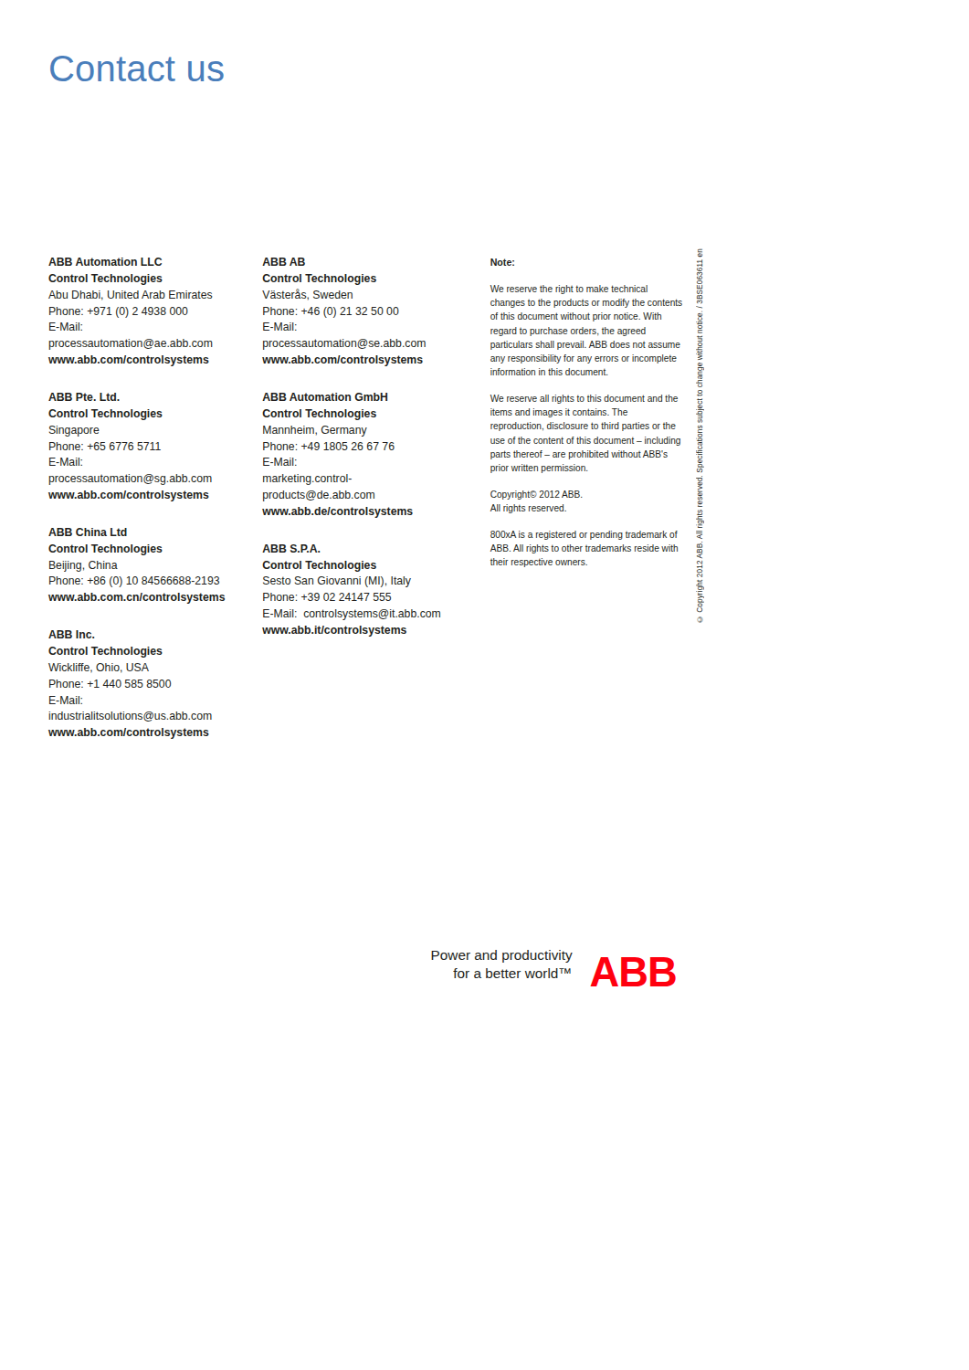Contact us
ABB Automation LLC
Control Technologies
Abu Dhabi, United Arab Emirates Phone: +971 (0) 2 4938 000 E-Mail: processautomation@ae.abb.com www.abb.com/controlsystems
ABB Pte. Ltd.
Control Technologies
Singapore Phone: +65 6776 5711 E-Mail: processautomation@sg.abb.com www.abb.com/controlsystems
ABB China Ltd
Control Technologies
Beijing, China Phone: +86 (0) 10 84566688-2193 www.abb.com.cn/controlsystems
ABB Inc.
Control Technologies
Wickliffe, Ohio, USA Phone: +1 440 585 8500 E-Mail: industrialitsolutions@us.abb.com www.abb.com/controlsystems
ABB AB
Control Technologies
Västerås, Sweden Phone: +46 (0) 21 32 50 00 E-Mail: processautomation@se.abb.com www.abb.com/controlsystems
ABB Automation GmbH
Control Technologies
Mannheim, Germany Phone: +49 1805 26 67 76 E-Mail: marketing.control-products@de.abb.com www.abb.de/controlsystems
ABB S.P.A.
Control Technologies
Sesto San Giovanni (MI), Italy Phone: +39 02 24147 555 E-Mail: controlsystems@it.abb.com www.abb.it/controlsystems
Note:
We reserve the right to make technical changes to the products or modify the contents of this document without prior notice. With regard to purchase orders, the agreed particulars shall prevail. ABB does not assume any responsibility for any errors or incomplete information in this document.
We reserve all rights to this document and the items and images it contains. The reproduction, disclosure to third parties or the use of the content of this document – including parts thereof – are prohibited without ABB's prior written permission.
Copyright© 2012 ABB.
All rights reserved.
800xA is a registered or pending trademark of ABB. All rights to other trademarks reside with their respective owners.
© Copyright 2012 ABB. All rights reserved. Specifications subject to change without notice. / 3BSE063611 en
Power and productivity
for a better world™
ABB